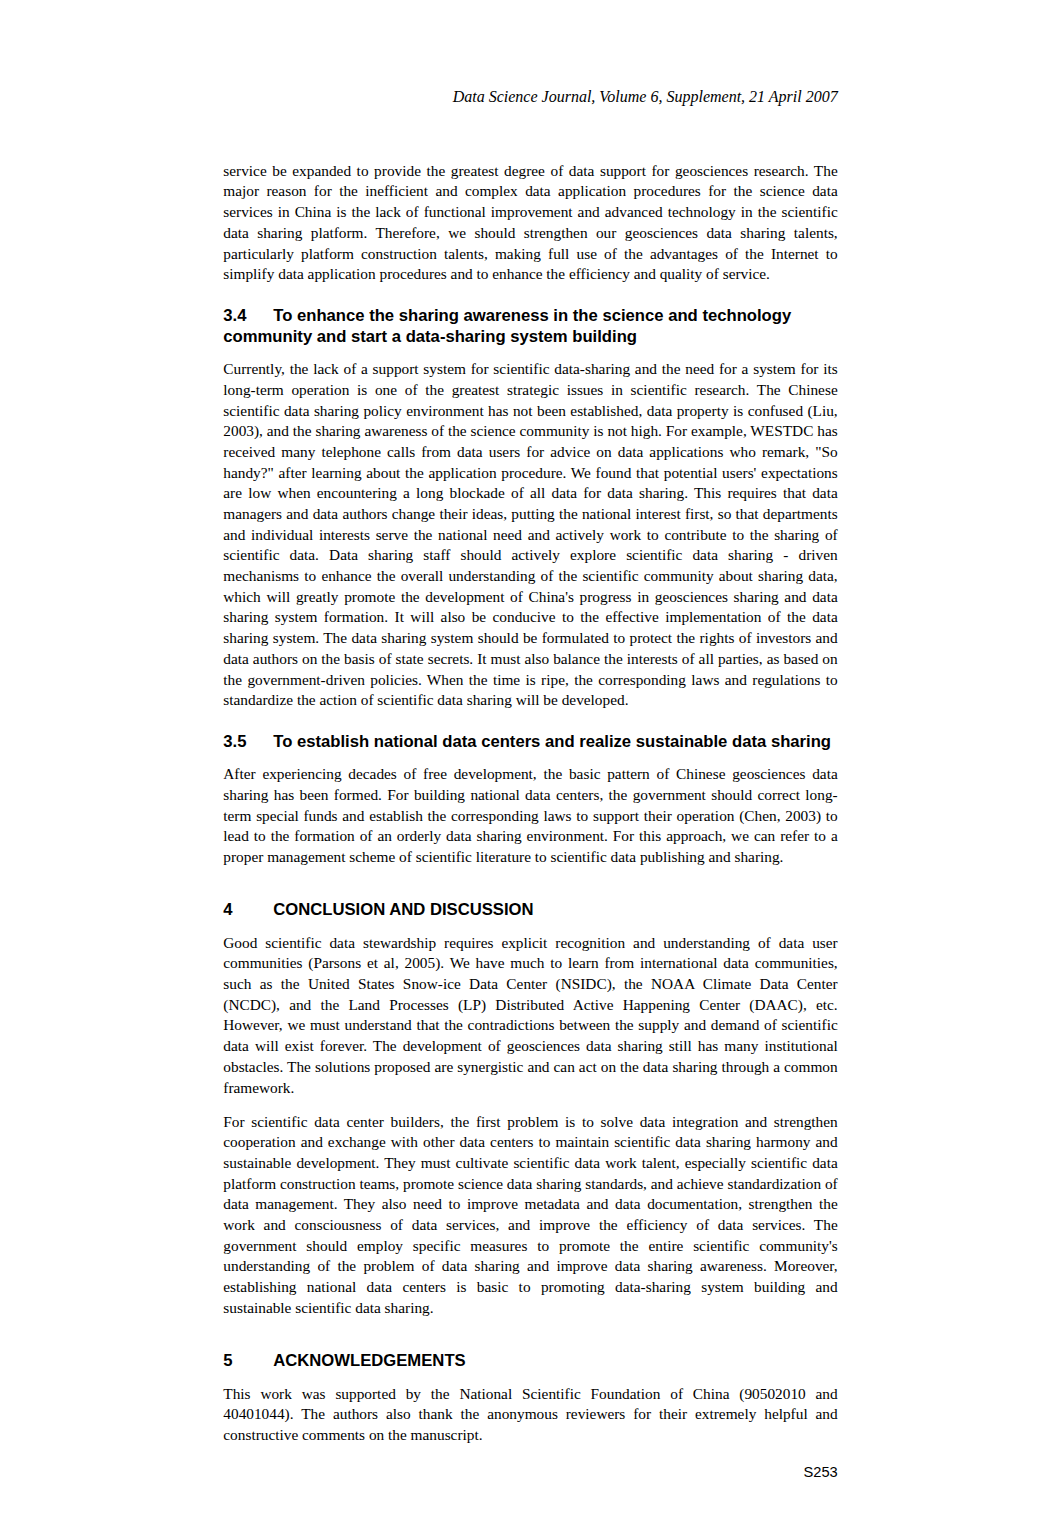Data Science Journal, Volume 6, Supplement, 21 April 2007
service be expanded to provide the greatest degree of data support for geosciences research. The major reason for the inefficient and complex data application procedures for the science data services in China is the lack of functional improvement and advanced technology in the scientific data sharing platform. Therefore, we should strengthen our geosciences data sharing talents, particularly platform construction talents, making full use of the advantages of the Internet to simplify data application procedures and to enhance the efficiency and quality of service.
3.4 To enhance the sharing awareness in the science and technology community and start a data-sharing system building
Currently, the lack of a support system for scientific data-sharing and the need for a system for its long-term operation is one of the greatest strategic issues in scientific research. The Chinese scientific data sharing policy environment has not been established, data property is confused (Liu, 2003), and the sharing awareness of the science community is not high. For example, WESTDC has received many telephone calls from data users for advice on data applications who remark, "So handy?" after learning about the application procedure. We found that potential users' expectations are low when encountering a long blockade of all data for data sharing. This requires that data managers and data authors change their ideas, putting the national interest first, so that departments and individual interests serve the national need and actively work to contribute to the sharing of scientific data. Data sharing staff should actively explore scientific data sharing - driven mechanisms to enhance the overall understanding of the scientific community about sharing data, which will greatly promote the development of China's progress in geosciences sharing and data sharing system formation. It will also be conducive to the effective implementation of the data sharing system. The data sharing system should be formulated to protect the rights of investors and data authors on the basis of state secrets. It must also balance the interests of all parties, as based on the government-driven policies. When the time is ripe, the corresponding laws and regulations to standardize the action of scientific data sharing will be developed.
3.5 To establish national data centers and realize sustainable data sharing
After experiencing decades of free development, the basic pattern of Chinese geosciences data sharing has been formed. For building national data centers, the government should correct long-term special funds and establish the corresponding laws to support their operation (Chen, 2003) to lead to the formation of an orderly data sharing environment. For this approach, we can refer to a proper management scheme of scientific literature to scientific data publishing and sharing.
4 CONCLUSION AND DISCUSSION
Good scientific data stewardship requires explicit recognition and understanding of data user communities (Parsons et al, 2005). We have much to learn from international data communities, such as the United States Snow-ice Data Center (NSIDC), the NOAA Climate Data Center (NCDC), and the Land Processes (LP) Distributed Active Happening Center (DAAC), etc. However, we must understand that the contradictions between the supply and demand of scientific data will exist forever. The development of geosciences data sharing still has many institutional obstacles. The solutions proposed are synergistic and can act on the data sharing through a common framework.
For scientific data center builders, the first problem is to solve data integration and strengthen cooperation and exchange with other data centers to maintain scientific data sharing harmony and sustainable development. They must cultivate scientific data work talent, especially scientific data platform construction teams, promote science data sharing standards, and achieve standardization of data management. They also need to improve metadata and data documentation, strengthen the work and consciousness of data services, and improve the efficiency of data services. The government should employ specific measures to promote the entire scientific community's understanding of the problem of data sharing and improve data sharing awareness. Moreover, establishing national data centers is basic to promoting data-sharing system building and sustainable scientific data sharing.
5 ACKNOWLEDGEMENTS
This work was supported by the National Scientific Foundation of China (90502010 and 40401044). The authors also thank the anonymous reviewers for their extremely helpful and constructive comments on the manuscript.
S253